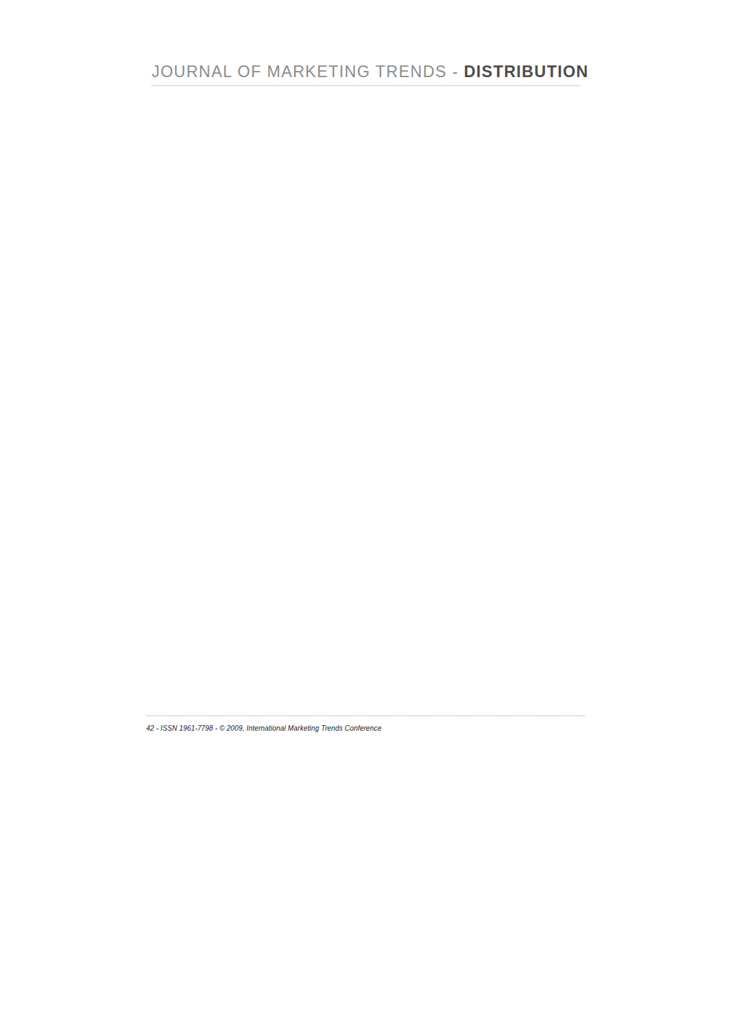JOURNAL OF MARKETING TRENDS - DISTRIBUTION
42 - ISSN 1961-7798 - © 2009, International Marketing Trends Conference